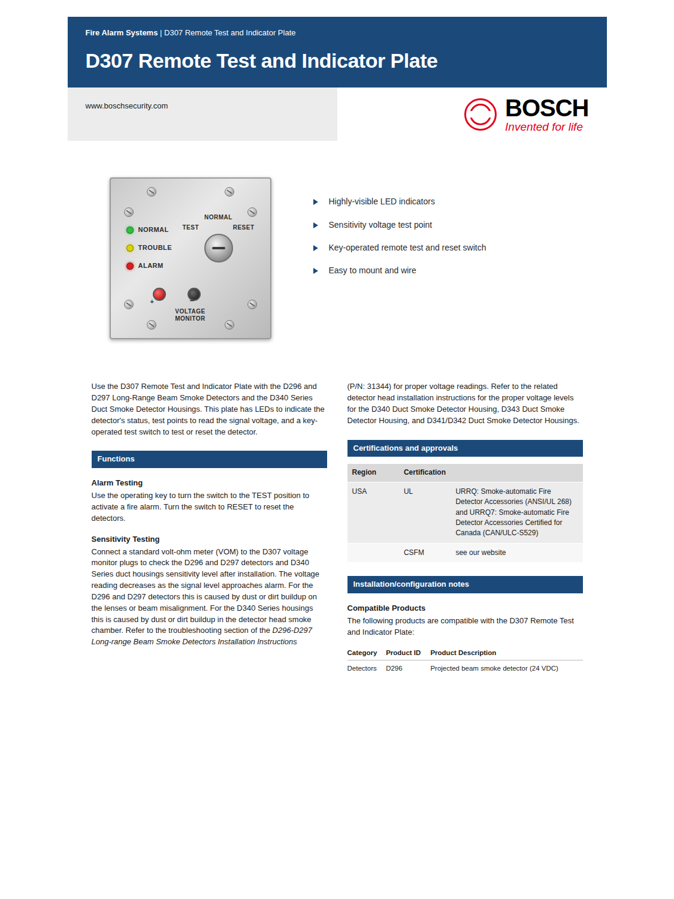Fire Alarm Systems | D307 Remote Test and Indicator Plate
D307 Remote Test and Indicator Plate
www.boschsecurity.com
BOSCH Invented for life
NORMAL
TROUBLE
ALARM
NORMAL TEST RESET
+ −
VOLTAGE
MONITOR
Highly-visible LED indicators
Sensitivity voltage test point
Key-operated remote test and reset switch
Easy to mount and wire
Use the D307 Remote Test and Indicator Plate with the D296 and D297 Long-Range Beam Smoke Detectors and the D340 Series Duct Smoke Detector Housings. This plate has LEDs to indicate the detector's status, test points to read the signal voltage, and a key-operated test switch to test or reset the detector.
Functions
Alarm Testing
Use the operating key to turn the switch to the TEST position to activate a fire alarm. Turn the switch to RESET to reset the detectors.
Sensitivity Testing
Connect a standard volt-ohm meter (VOM) to the D307 voltage monitor plugs to check the D296 and D297 detectors and D340 Series duct housings sensitivity level after installation. The voltage reading decreases as the signal level approaches alarm. For the D296 and D297 detectors this is caused by dust or dirt buildup on the lenses or beam misalignment. For the D340 Series housings this is caused by dust or dirt buildup in the detector head smoke chamber. Refer to the troubleshooting section of the D296-D297 Long-range Beam Smoke Detectors Installation Instructions
(P/N: 31344) for proper voltage readings. Refer to the related detector head installation instructions for the proper voltage levels for the D340 Duct Smoke Detector Housing, D343 Duct Smoke Detector Housing, and D341/D342 Duct Smoke Detector Housings.
Certifications and approvals
| Region | Certification |
| --- | --- |
| USA | UL | URRQ: Smoke-automatic Fire Detector Accessories (ANSI/UL 268) and URRQ7: Smoke-automatic Fire Detector Accessories Certified for Canada (CAN/ULC-S529) |
| | CSFM | see our website |
Installation/configuration notes
Compatible Products
The following products are compatible with the D307 Remote Test and Indicator Plate:
| Category | Product ID | Product Description |
| --- | --- | --- |
| Detectors | D296 | Projected beam smoke detector (24 VDC) |